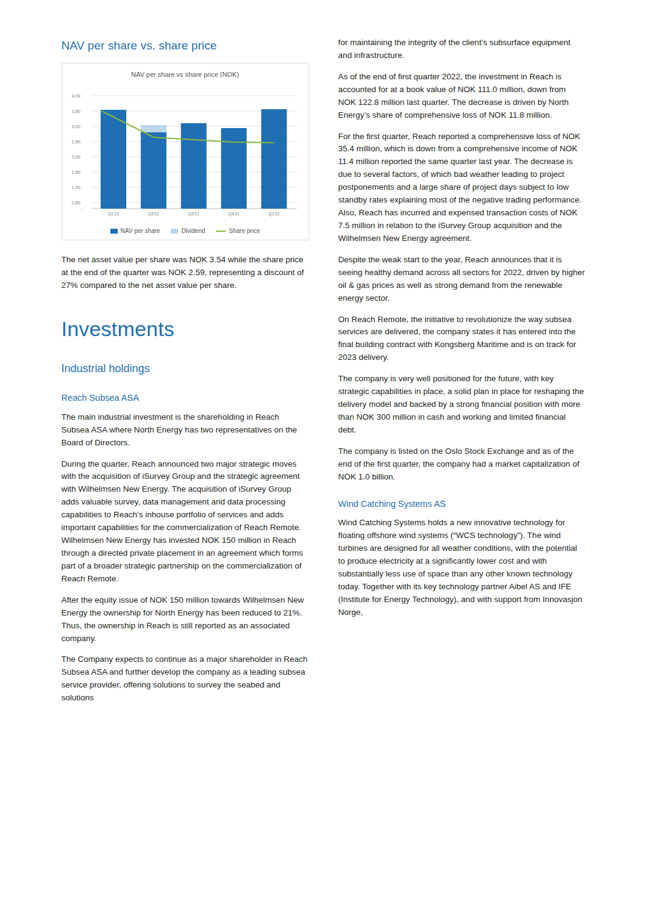NAV per share vs. share price
NAV per share vs share price (NOK)
4,00 3,50 3,00 2,50 2,00 1,50 1,00 0,50 - Q1'21 Q2'21 Q3'21 Q4'21 Q1'22
NAV per share Dividend Share price
The net asset value per share was NOK 3.54 while the share price at the end of the quarter was NOK 2.59, representing a discount of 27% compared to the net asset value per share.
Investments
Industrial holdings
Reach Subsea ASA
The main industrial investment is the shareholding in Reach Subsea ASA where North Energy has two representatives on the Board of Directors.
During the quarter, Reach announced two major strategic moves with the acquisition of iSurvey Group and the strategic agreement with Wilhelmsen New Energy. The acquisition of iSurvey Group adds valuable survey, data management and data processing capabilities to Reach’s inhouse portfolio of services and adds important capabilities for the commercialization of Reach Remote. Wilhelmsen New Energy has invested NOK 150 million in Reach through a directed private placement in an agreement which forms part of a broader strategic partnership on the commercialization of Reach Remote.
After the equity issue of NOK 150 million towards Wilhelmsen New Energy the ownership for North Energy has been reduced to 21%. Thus, the ownership in Reach is still reported as an associated company.
The Company expects to continue as a major shareholder in Reach Subsea ASA and further develop the company as a leading subsea service provider, offering solutions to survey the seabed and solutions
for maintaining the integrity of the client’s subsurface equipment and infrastructure.
As of the end of first quarter 2022, the investment in Reach is accounted for at a book value of NOK 111.0 million, down from NOK 122.8 million last quarter. The decrease is driven by North Energy’s share of comprehensive loss of NOK 11.8 million.
For the first quarter, Reach reported a comprehensive loss of NOK 35.4 million, which is down from a comprehensive income of NOK 11.4 million reported the same quarter last year. The decrease is due to several factors, of which bad weather leading to project postponements and a large share of project days subject to low standby rates explaining most of the negative trading performance. Also, Reach has incurred and expensed transaction costs of NOK 7.5 million in relation to the iSurvey Group acquisition and the Wilhelmsen New Energy agreement.
Despite the weak start to the year, Reach announces that it is seeing healthy demand across all sectors for 2022, driven by higher oil & gas prices as well as strong demand from the renewable energy sector.
On Reach Remote, the initiative to revolutionize the way subsea services are delivered, the company states it has entered into the final building contract with Kongsberg Maritime and is on track for 2023 delivery.
The company is very well positioned for the future, with key strategic capabilities in place, a solid plan in place for reshaping the delivery model and backed by a strong financial position with more than NOK 300 million in cash and working and limited financial debt.
The company is listed on the Oslo Stock Exchange and as of the end of the first quarter, the company had a market capitalization of NOK 1.0 billion.
Wind Catching Systems AS
Wind Catching Systems holds a new innovative technology for floating offshore wind systems (“WCS technology”). The wind turbines are designed for all weather conditions, with the potential to produce electricity at a significantly lower cost and with substantially less use of space than any other known technology today. Together with its key technology partner Aibel AS and IFE (Institute for Energy Technology), and with support from Innovasjon Norge,